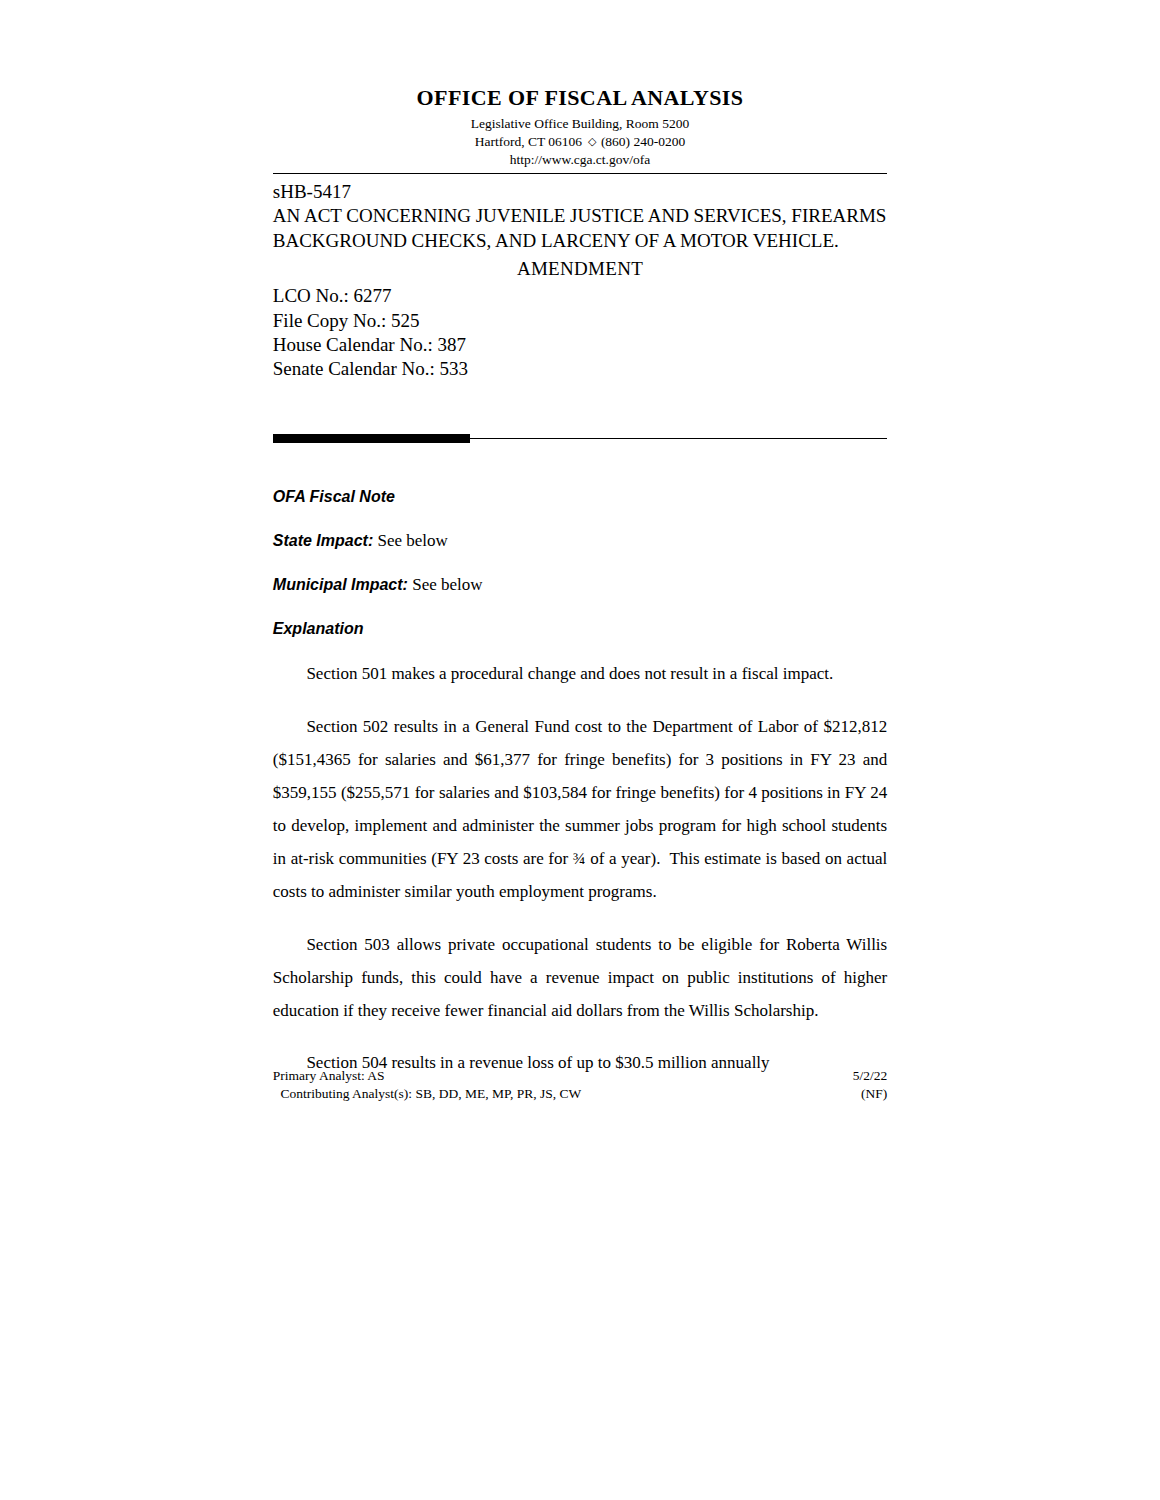OFFICE OF FISCAL ANALYSIS
Legislative Office Building, Room 5200
Hartford, CT 06106 ◇ (860) 240-0200
http://www.cga.ct.gov/ofa
sHB-5417
AN ACT CONCERNING JUVENILE JUSTICE AND SERVICES, FIREARMS BACKGROUND CHECKS, AND LARCENY OF A MOTOR VEHICLE.
AMENDMENT
LCO No.: 6277
File Copy No.: 525
House Calendar No.: 387
Senate Calendar No.: 533
OFA Fiscal Note
State Impact: See below
Municipal Impact: See below
Explanation
Section 501 makes a procedural change and does not result in a fiscal impact.
Section 502 results in a General Fund cost to the Department of Labor of $212,812 ($151,4365 for salaries and $61,377 for fringe benefits) for 3 positions in FY 23 and $359,155 ($255,571 for salaries and $103,584 for fringe benefits) for 4 positions in FY 24 to develop, implement and administer the summer jobs program for high school students in at-risk communities (FY 23 costs are for ¾ of a year). This estimate is based on actual costs to administer similar youth employment programs.
Section 503 allows private occupational students to be eligible for Roberta Willis Scholarship funds, this could have a revenue impact on public institutions of higher education if they receive fewer financial aid dollars from the Willis Scholarship.
Section 504 results in a revenue loss of up to $30.5 million annually
Primary Analyst: AS
5/2/22
Contributing Analyst(s): SB, DD, ME, MP, PR, JS, CW
(NF)